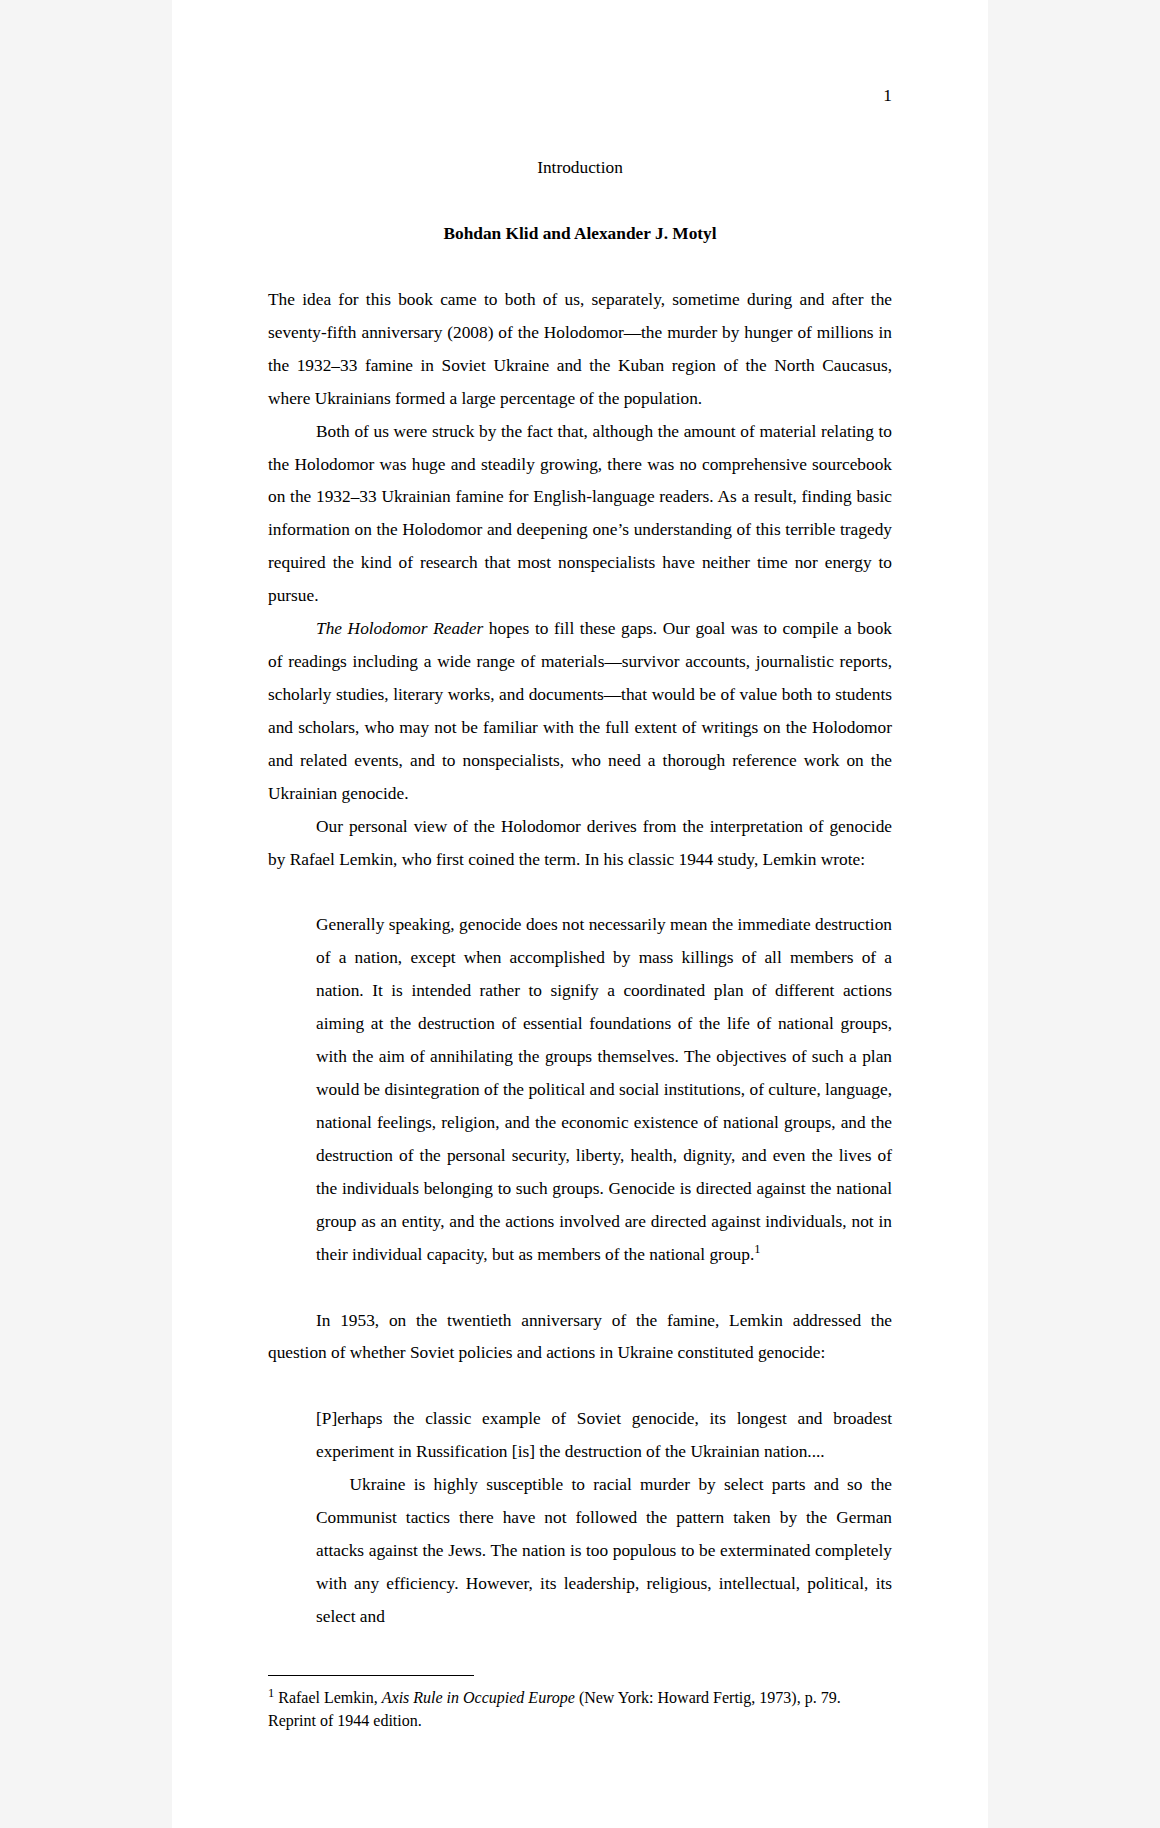1
Introduction
Bohdan Klid and Alexander J. Motyl
The idea for this book came to both of us, separately, sometime during and after the seventy-fifth anniversary (2008) of the Holodomor—the murder by hunger of millions in the 1932–33 famine in Soviet Ukraine and the Kuban region of the North Caucasus, where Ukrainians formed a large percentage of the population.
Both of us were struck by the fact that, although the amount of material relating to the Holodomor was huge and steadily growing, there was no comprehensive sourcebook on the 1932–33 Ukrainian famine for English-language readers. As a result, finding basic information on the Holodomor and deepening one’s understanding of this terrible tragedy required the kind of research that most nonspecialists have neither time nor energy to pursue.
The Holodomor Reader hopes to fill these gaps. Our goal was to compile a book of readings including a wide range of materials—survivor accounts, journalistic reports, scholarly studies, literary works, and documents—that would be of value both to students and scholars, who may not be familiar with the full extent of writings on the Holodomor and related events, and to nonspecialists, who need a thorough reference work on the Ukrainian genocide.
Our personal view of the Holodomor derives from the interpretation of genocide by Rafael Lemkin, who first coined the term. In his classic 1944 study, Lemkin wrote:
Generally speaking, genocide does not necessarily mean the immediate destruction of a nation, except when accomplished by mass killings of all members of a nation. It is intended rather to signify a coordinated plan of different actions aiming at the destruction of essential foundations of the life of national groups, with the aim of annihilating the groups themselves. The objectives of such a plan would be disintegration of the political and social institutions, of culture, language, national feelings, religion, and the economic existence of national groups, and the destruction of the personal security, liberty, health, dignity, and even the lives of the individuals belonging to such groups. Genocide is directed against the national group as an entity, and the actions involved are directed against individuals, not in their individual capacity, but as members of the national group.1
In 1953, on the twentieth anniversary of the famine, Lemkin addressed the question of whether Soviet policies and actions in Ukraine constituted genocide:
[P]erhaps the classic example of Soviet genocide, its longest and broadest experiment in Russification [is] the destruction of the Ukrainian nation....
Ukraine is highly susceptible to racial murder by select parts and so the Communist tactics there have not followed the pattern taken by the German attacks against the Jews. The nation is too populous to be exterminated completely with any efficiency. However, its leadership, religious, intellectual, political, its select and
1 Rafael Lemkin, Axis Rule in Occupied Europe (New York: Howard Fertig, 1973), p. 79. Reprint of 1944 edition.